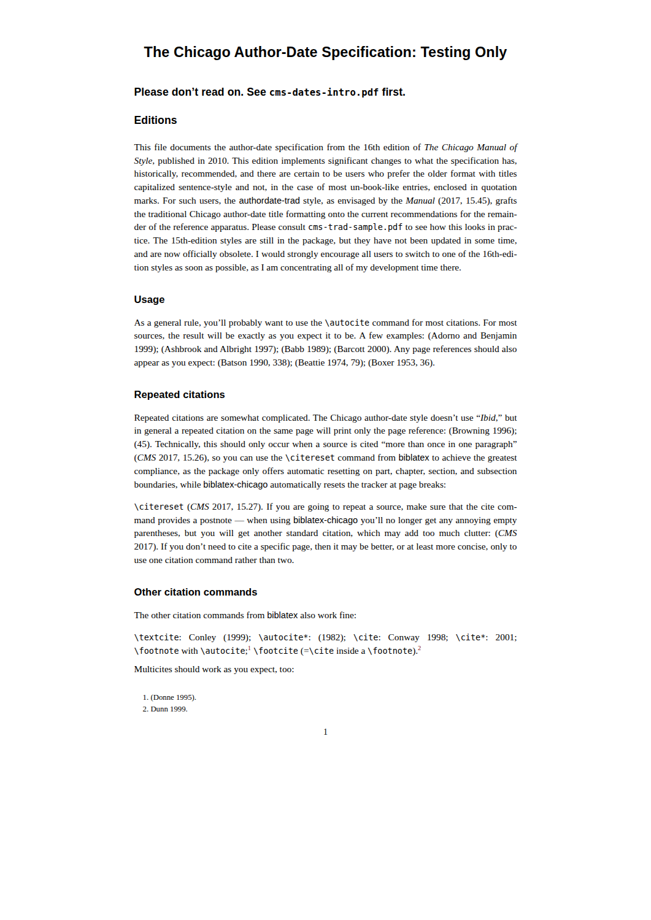The Chicago Author-Date Specification: Testing Only
Please don’t read on. See cms-dates-intro.pdf first.
Editions
This file documents the author-date specification from the 16th edition of The Chicago Manual of Style, published in 2010. This edition implements significant changes to what the specification has, historically, recommended, and there are certain to be users who prefer the older format with titles capitalized sentence-style and not, in the case of most un-book-like entries, enclosed in quotation marks. For such users, the authordate-trad style, as envisaged by the Manual (2017, 15.45), grafts the traditional Chicago author-date title formatting onto the current recommendations for the remainder of the reference apparatus. Please consult cms-trad-sample.pdf to see how this looks in practice. The 15th-edition styles are still in the package, but they have not been updated in some time, and are now officially obsolete. I would strongly encourage all users to switch to one of the 16th-edition styles as soon as possible, as I am concentrating all of my development time there.
Usage
As a general rule, you’ll probably want to use the \autocite command for most citations. For most sources, the result will be exactly as you expect it to be. A few examples: (Adorno and Benjamin 1999); (Ashbrook and Albright 1997); (Babb 1989); (Barcott 2000). Any page references should also appear as you expect: (Batson 1990, 338); (Beattie 1974, 79); (Boxer 1953, 36).
Repeated citations
Repeated citations are somewhat complicated. The Chicago author-date style doesn’t use “Ibid,” but in general a repeated citation on the same page will print only the page reference: (Browning 1996); (45). Technically, this should only occur when a source is cited “more than once in one paragraph” (CMS 2017, 15.26), so you can use the \citereset command from biblatex to achieve the greatest compliance, as the package only offers automatic resetting on part, chapter, section, and subsection boundaries, while biblatex-chicago automatically resets the tracker at page breaks:
\citereset (CMS 2017, 15.27). If you are going to repeat a source, make sure that the cite command provides a postnote — when using biblatex-chicago you’ll no longer get any annoying empty parentheses, but you will get another standard citation, which may add too much clutter: (CMS 2017). If you don’t need to cite a specific page, then it may be better, or at least more concise, only to use one citation command rather than two.
Other citation commands
The other citation commands from biblatex also work fine:
\textcite: Conley (1999); \autocite*: (1982); \cite: Conway 1998; \cite*: 2001; \footnote with \autocite;1 \footcite (=\cite inside a \footnote).2
Multicites should work as you expect, too:
(Donne 1995).
Dunn 1999.
1